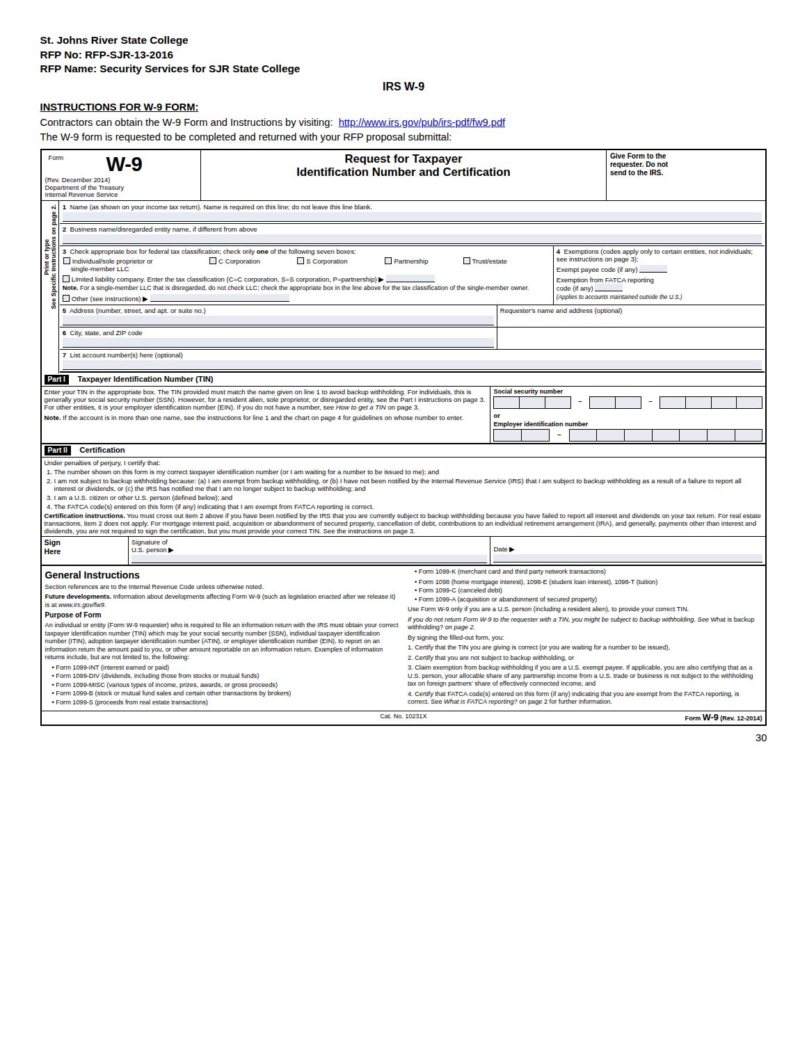St. Johns River State College
RFP No: RFP-SJR-13-2016
RFP Name: Security Services for SJR State College
IRS W-9
INSTRUCTIONS FOR W-9 FORM:
Contractors can obtain the W-9 Form and Instructions by visiting: http://www.irs.gov/pub/irs-pdf/fw9.pdf
The W-9 form is requested to be completed and returned with your RFP proposal submittal:
| / Form / W-9 / (Rev. December 2014) Department of the Treasury Internal Revenue Service | Request for Taxpayer Identification Number and Certification | Give Form to the requester. Do not send to the IRS. |
| Print or type See Specific Instructions on page 2. | / 1 Name (as shown on your income tax return). Name is required on this line; do not leave this line blank. / / 2 Business name/disregarded entity name, if different from above / / 3 Check appropriate box for federal tax classification; check only one of the following seven boxes: / Individual/sole proprietor or single-member LLC / C Corporation / S Corporation / Partnership / Trust/estate / Limited liability company. Enter the tax classification (C=C corporation, S=S corporation, P=partnership) ▶ Note. For a single-member LLC that is disregarded, do not check LLC; check the appropriate box in the line above for the tax classification of the single-member owner. Other (see instructions) ▶ / 4 Exemptions (codes apply only to certain entities, not individuals; see instructions on page 3): Exempt payee code (if any) Exemption from FATCA reporting code (if any) (Applies to accounts maintained outside the U.S.) / / 5 Address (number, street, and apt. or suite no.) / Requester's name and address (optional) / / 6 City, state, and ZIP code / / / 7 List account number(s) here (optional) / |
| Part I Taxpayer Identification Number (TIN) |
| Enter your TIN in the appropriate box. The TIN provided must match the name given on line 1 to avoid backup withholding. For individuals, this is generally your social security number (SSN). However, for a resident alien, sole proprietor, or disregarded entity, see the Part I instructions on page 3. For other entities, it is your employer identification number (EIN). If you do not have a number, see How to get a TIN on page 3. Note. If the account is in more than one name, see the instructions for line 1 and the chart on page 4 for guidelines on whose number to enter. | Social security number / / / / – / / / – / / / / / or Employer identification number / / / – / / / / / / / / |
| Part II Certification |
| Under penalties of perjury, I certify that: The number shown on this form is my correct taxpayer identification number (or I am waiting for a number to be issued to me); and I am not subject to backup withholding because: (a) I am exempt from backup withholding, or (b) I have not been notified by the Internal Revenue Service (IRS) that I am subject to backup withholding as a result of a failure to report all interest or dividends, or (c) the IRS has notified me that I am no longer subject to backup withholding; and I am a U.S. citizen or other U.S. person (defined below); and The FATCA code(s) entered on this form (if any) indicating that I am exempt from FATCA reporting is correct. Certification instructions. You must cross out item 2 above if you have been notified by the IRS that you are currently subject to backup withholding because you have failed to report all interest and dividends on your tax return. For real estate transactions, item 2 does not apply. For mortgage interest paid, acquisition or abandonment of secured property, cancellation of debt, contributions to an individual retirement arrangement (IRA), and generally, payments other than interest and dividends, you are not required to sign the certification, but you must provide your correct TIN. See the instructions on page 3. |
| Sign Here | Signature of U.S. person ▶ | Date ▶ |
General Instructions
Section references are to the Internal Revenue Code unless otherwise noted.
Future developments. Information about developments affecting Form W-9 (such as legislation enacted after we release it) is at www.irs.gov/fw9.
Purpose of Form
An individual or entity (Form W-9 requester) who is required to file an information return with the IRS must obtain your correct taxpayer identification number (TIN) which may be your social security number (SSN), individual taxpayer identification number (ITIN), adoption taxpayer identification number (ATIN), or employer identification number (EIN), to report on an information return the amount paid to you, or other amount reportable on an information return. Examples of information returns include, but are not limited to, the following:
• Form 1099-INT (interest earned or paid)
• Form 1099-DIV (dividends, including those from stocks or mutual funds)
• Form 1099-MISC (various types of income, prizes, awards, or gross proceeds)
• Form 1099-B (stock or mutual fund sales and certain other transactions by brokers)
• Form 1099-S (proceeds from real estate transactions)
• Form 1099-K (merchant card and third party network transactions)
• Form 1098 (home mortgage interest), 1098-E (student loan interest), 1098-T (tuition)
• Form 1099-C (canceled debt)
• Form 1099-A (acquisition or abandonment of secured property)
Use Form W-9 only if you are a U.S. person (including a resident alien), to provide your correct TIN.
If you do not return Form W-9 to the requester with a TIN, you might be subject to backup withholding. See What is backup withholding? on page 2.
By signing the filled-out form, you:
1. Certify that the TIN you are giving is correct (or you are waiting for a number to be issued),
2. Certify that you are not subject to backup withholding, or
3. Claim exemption from backup withholding if you are a U.S. exempt payee. If applicable, you are also certifying that as a U.S. person, your allocable share of any partnership income from a U.S. trade or business is not subject to the withholding tax on foreign partners' share of effectively connected income, and
4. Certify that FATCA code(s) entered on this form (if any) indicating that you are exempt from the FATCA reporting, is correct. See What is FATCA reporting? on page 2 for further information.
| | Cat. No. 10231X | Form W-9 (Rev. 12-2014) |
30